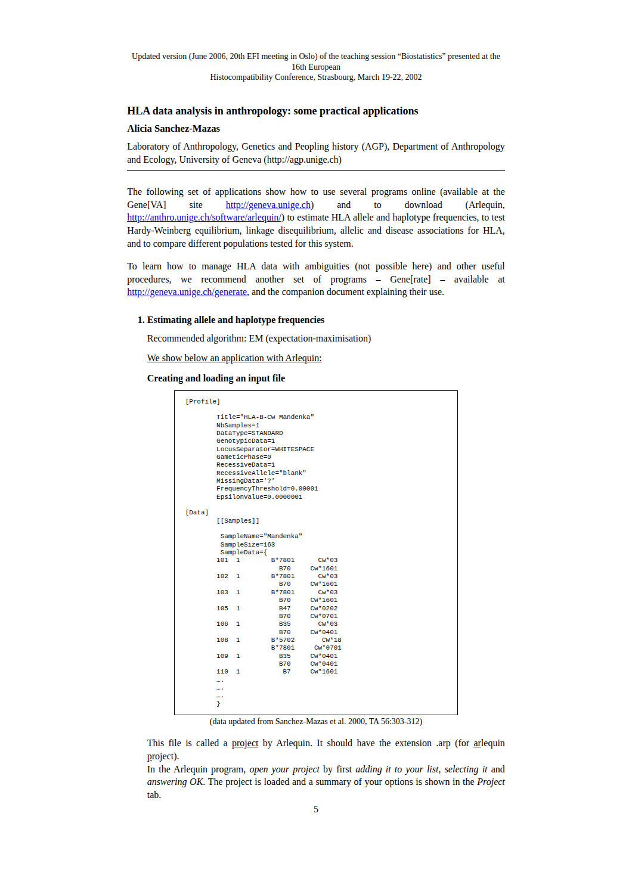Updated version (June 2006, 20th EFI meeting in Oslo) of the teaching session “Biostatistics” presented at the 16th European
Histocompatibility Conference, Strasbourg, March 19-22, 2002
HLA data analysis in anthropology: some practical applications
Alicia Sanchez-Mazas
Laboratory of Anthropology, Genetics and Peopling history (AGP), Department of Anthropology and Ecology, University of Geneva (http://agp.unige.ch)
The following set of applications show how to use several programs online (available at the Gene[VA] site http://geneva.unige.ch) and to download (Arlequin, http://anthro.unige.ch/software/arlequin/) to estimate HLA allele and haplotype frequencies, to test Hardy-Weinberg equilibrium, linkage disequilibrium, allelic and disease associations for HLA, and to compare different populations tested for this system.
To learn how to manage HLA data with ambiguities (not possible here) and other useful procedures, we recommend another set of programs – Gene[rate] – available at http://geneva.unige.ch/generate, and the companion document explaining their use.
Estimating allele and haplotype frequencies
Recommended algorithm: EM (expectation-maximisation)
We show below an application with Arlequin:
Creating and loading an input file
[Profile] Title="HLA-B-Cw Mandenka" NbSamples=1 DataType=STANDARD GenotypicData=1 LocusSeparator=WHITESPACE GameticPhase=0 RecessiveData=1 RecessiveAllele="blank" MissingData='?' FrequencyThreshold=0.00001 EpsilonValue=0.0000001 [Data] [[Samples]] SampleName="Mandenka" SampleSize=163 SampleData={ 101 1 B*7801 Cw*03 B70 Cw*1601 102 1 B*7801 Cw*03 B70 Cw*1601 103 1 B*7801 Cw*03 B70 Cw*1601 105 1 B47 Cw*0202 B70 Cw*0701 106 1 B35 Cw*03 B70 Cw*0401 108 1 B*5702 Cw*18 B*7801 Cw*0701 109 1 B35 Cw*0401 B70 Cw*0401 110 1 B7 Cw*1601 …. …. …. }
(data updated from Sanchez-Mazas et al. 2000, TA 56:303-312)
This file is called a project by Arlequin. It should have the extension .arp (for arlequin project).
In the Arlequin program, open your project by first adding it to your list, selecting it and answering OK. The project is loaded and a summary of your options is shown in the Project tab.
5